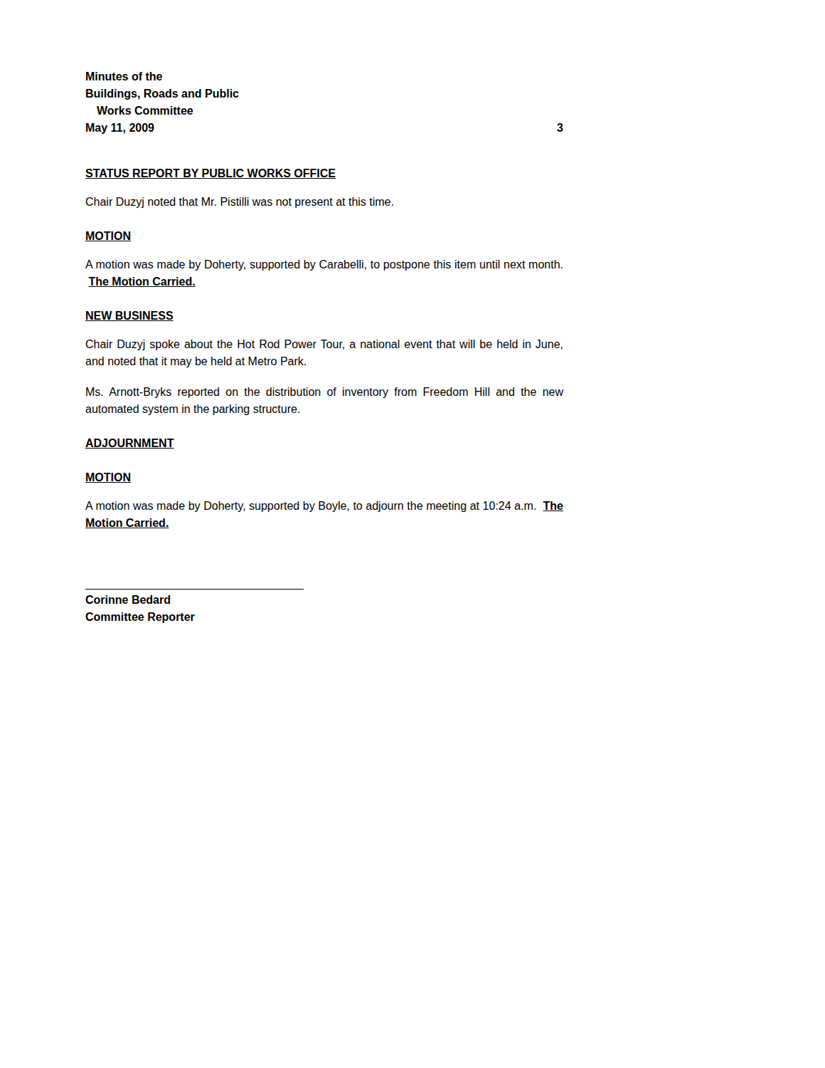Minutes of the
Buildings, Roads and Public
Works Committee
May 11, 20093
STATUS REPORT BY PUBLIC WORKS OFFICE
Chair Duzyj noted that Mr. Pistilli was not present at this time.
MOTION
A motion was made by Doherty, supported by Carabelli, to postpone this item until next month. The Motion Carried.
NEW BUSINESS
Chair Duzyj spoke about the Hot Rod Power Tour, a national event that will be held in June, and noted that it may be held at Metro Park.
Ms. Arnott-Bryks reported on the distribution of inventory from Freedom Hill and the new automated system in the parking structure.
ADJOURNMENT
MOTION
A motion was made by Doherty, supported by Boyle, to adjourn the meeting at 10:24 a.m. The Motion Carried.
Corinne Bedard
Committee Reporter